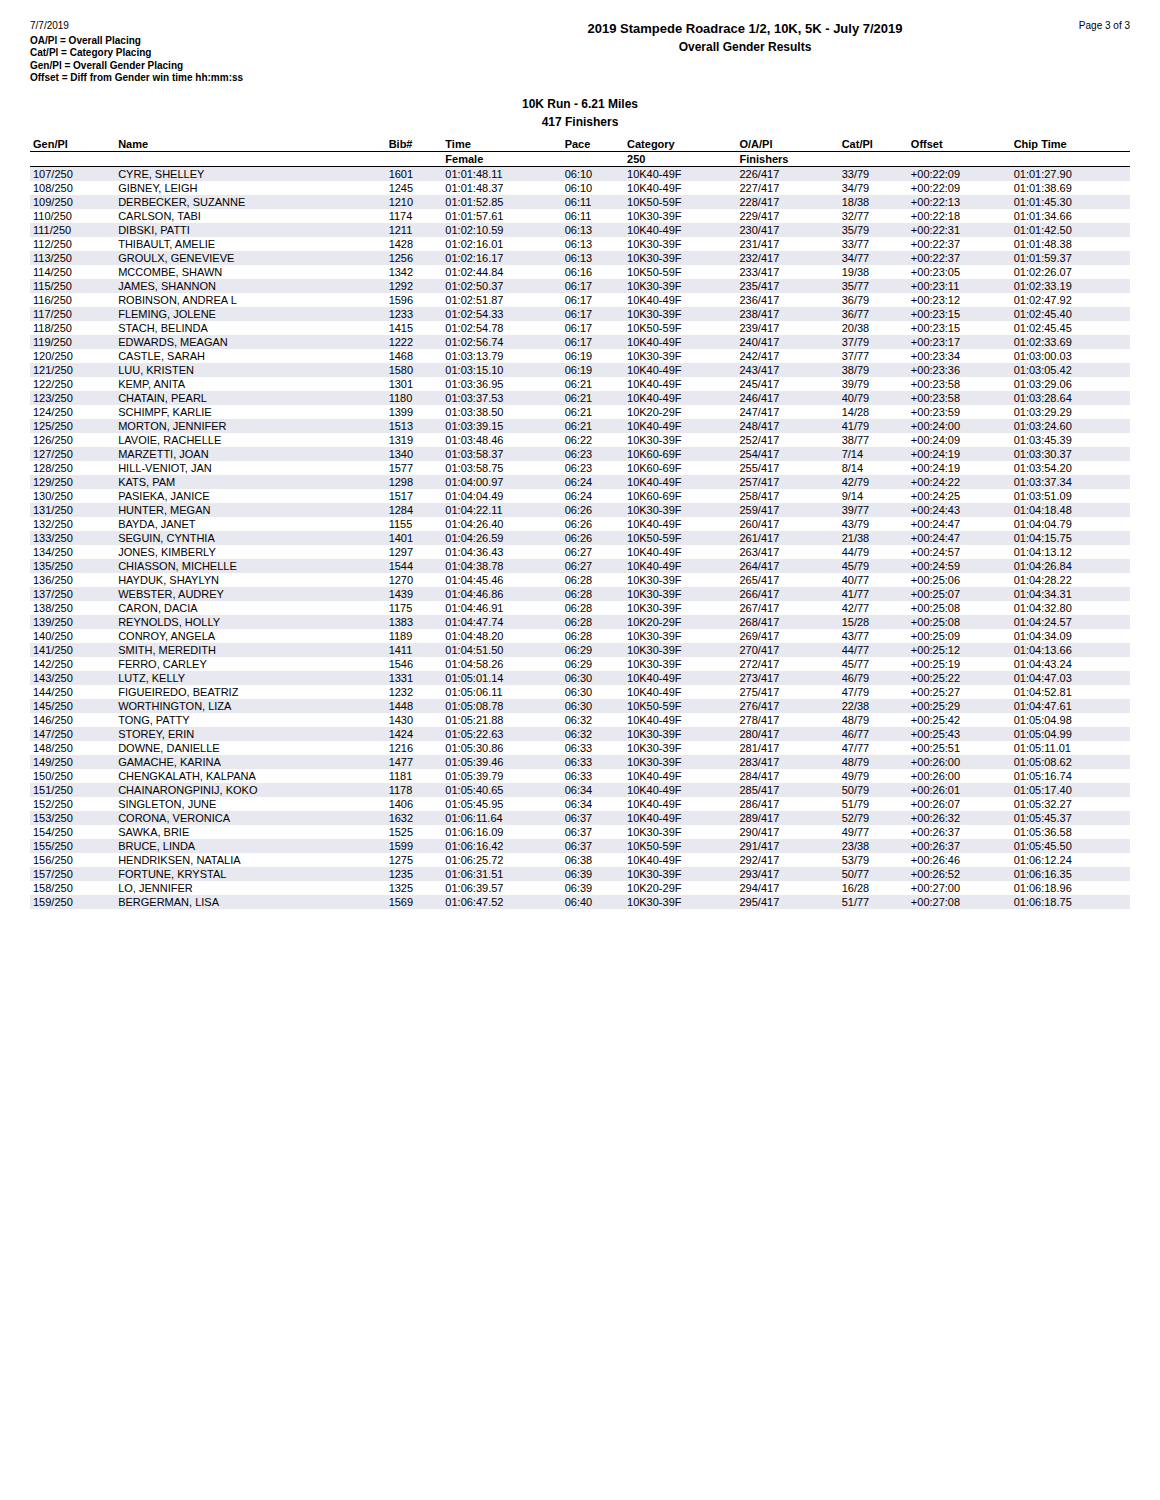Page 3 of 3
7/7/2019
OA/Pl = Overall Placing
Cat/Pl = Category Placing
Gen/Pl = Overall Gender Placing
Offset = Diff from Gender win time hh:mm:ss
2019 Stampede Roadrace 1/2, 10K, 5K - July 7/2019
Overall Gender Results
10K Run - 6.21 Miles
417 Finishers
| Gen/Pl | Name | Bib# | Time | Pace | Category | O/A/Pl | Cat/Pl | Offset | Chip Time |
| --- | --- | --- | --- | --- | --- | --- | --- | --- | --- |
| | | | Female | | 250 | Finishers | | | |
| 107/250 | CYRE, SHELLEY | 1601 | 01:01:48.11 | 06:10 | 10K40-49F | 226/417 | 33/79 | +00:22:09 | 01:01:27.90 |
| 108/250 | GIBNEY, LEIGH | 1245 | 01:01:48.37 | 06:10 | 10K40-49F | 227/417 | 34/79 | +00:22:09 | 01:01:38.69 |
| 109/250 | DERBECKER, SUZANNE | 1210 | 01:01:52.85 | 06:11 | 10K50-59F | 228/417 | 18/38 | +00:22:13 | 01:01:45.30 |
| 110/250 | CARLSON, TABI | 1174 | 01:01:57.61 | 06:11 | 10K30-39F | 229/417 | 32/77 | +00:22:18 | 01:01:34.66 |
| 111/250 | DIBSKI, PATTI | 1211 | 01:02:10.59 | 06:13 | 10K40-49F | 230/417 | 35/79 | +00:22:31 | 01:01:42.50 |
| 112/250 | THIBAULT, AMELIE | 1428 | 01:02:16.01 | 06:13 | 10K30-39F | 231/417 | 33/77 | +00:22:37 | 01:01:48.38 |
| 113/250 | GROULX, GENEVIEVE | 1256 | 01:02:16.17 | 06:13 | 10K30-39F | 232/417 | 34/77 | +00:22:37 | 01:01:59.37 |
| 114/250 | MCCOMBE, SHAWN | 1342 | 01:02:44.84 | 06:16 | 10K50-59F | 233/417 | 19/38 | +00:23:05 | 01:02:26.07 |
| 115/250 | JAMES, SHANNON | 1292 | 01:02:50.37 | 06:17 | 10K30-39F | 235/417 | 35/77 | +00:23:11 | 01:02:33.19 |
| 116/250 | ROBINSON, ANDREA L | 1596 | 01:02:51.87 | 06:17 | 10K40-49F | 236/417 | 36/79 | +00:23:12 | 01:02:47.92 |
| 117/250 | FLEMING, JOLENE | 1233 | 01:02:54.33 | 06:17 | 10K30-39F | 238/417 | 36/77 | +00:23:15 | 01:02:45.40 |
| 118/250 | STACH, BELINDA | 1415 | 01:02:54.78 | 06:17 | 10K50-59F | 239/417 | 20/38 | +00:23:15 | 01:02:45.45 |
| 119/250 | EDWARDS, MEAGAN | 1222 | 01:02:56.74 | 06:17 | 10K40-49F | 240/417 | 37/79 | +00:23:17 | 01:02:33.69 |
| 120/250 | CASTLE, SARAH | 1468 | 01:03:13.79 | 06:19 | 10K30-39F | 242/417 | 37/77 | +00:23:34 | 01:03:00.03 |
| 121/250 | LUU, KRISTEN | 1580 | 01:03:15.10 | 06:19 | 10K40-49F | 243/417 | 38/79 | +00:23:36 | 01:03:05.42 |
| 122/250 | KEMP, ANITA | 1301 | 01:03:36.95 | 06:21 | 10K40-49F | 245/417 | 39/79 | +00:23:58 | 01:03:29.06 |
| 123/250 | CHATAIN, PEARL | 1180 | 01:03:37.53 | 06:21 | 10K40-49F | 246/417 | 40/79 | +00:23:58 | 01:03:28.64 |
| 124/250 | SCHIMPF, KARLIE | 1399 | 01:03:38.50 | 06:21 | 10K20-29F | 247/417 | 14/28 | +00:23:59 | 01:03:29.29 |
| 125/250 | MORTON, JENNIFER | 1513 | 01:03:39.15 | 06:21 | 10K40-49F | 248/417 | 41/79 | +00:24:00 | 01:03:24.60 |
| 126/250 | LAVOIE, RACHELLE | 1319 | 01:03:48.46 | 06:22 | 10K30-39F | 252/417 | 38/77 | +00:24:09 | 01:03:45.39 |
| 127/250 | MARZETTI, JOAN | 1340 | 01:03:58.37 | 06:23 | 10K60-69F | 254/417 | 7/14 | +00:24:19 | 01:03:30.37 |
| 128/250 | HILL-VENIOT, JAN | 1577 | 01:03:58.75 | 06:23 | 10K60-69F | 255/417 | 8/14 | +00:24:19 | 01:03:54.20 |
| 129/250 | KATS, PAM | 1298 | 01:04:00.97 | 06:24 | 10K40-49F | 257/417 | 42/79 | +00:24:22 | 01:03:37.34 |
| 130/250 | PASIEKA, JANICE | 1517 | 01:04:04.49 | 06:24 | 10K60-69F | 258/417 | 9/14 | +00:24:25 | 01:03:51.09 |
| 131/250 | HUNTER, MEGAN | 1284 | 01:04:22.11 | 06:26 | 10K30-39F | 259/417 | 39/77 | +00:24:43 | 01:04:18.48 |
| 132/250 | BAYDA, JANET | 1155 | 01:04:26.40 | 06:26 | 10K40-49F | 260/417 | 43/79 | +00:24:47 | 01:04:04.79 |
| 133/250 | SEGUIN, CYNTHIA | 1401 | 01:04:26.59 | 06:26 | 10K50-59F | 261/417 | 21/38 | +00:24:47 | 01:04:15.75 |
| 134/250 | JONES, KIMBERLY | 1297 | 01:04:36.43 | 06:27 | 10K40-49F | 263/417 | 44/79 | +00:24:57 | 01:04:13.12 |
| 135/250 | CHIASSON, MICHELLE | 1544 | 01:04:38.78 | 06:27 | 10K40-49F | 264/417 | 45/79 | +00:24:59 | 01:04:26.84 |
| 136/250 | HAYDUK, SHAYLYN | 1270 | 01:04:45.46 | 06:28 | 10K30-39F | 265/417 | 40/77 | +00:25:06 | 01:04:28.22 |
| 137/250 | WEBSTER, AUDREY | 1439 | 01:04:46.86 | 06:28 | 10K30-39F | 266/417 | 41/77 | +00:25:07 | 01:04:34.31 |
| 138/250 | CARON, DACIA | 1175 | 01:04:46.91 | 06:28 | 10K30-39F | 267/417 | 42/77 | +00:25:08 | 01:04:32.80 |
| 139/250 | REYNOLDS, HOLLY | 1383 | 01:04:47.74 | 06:28 | 10K20-29F | 268/417 | 15/28 | +00:25:08 | 01:04:24.57 |
| 140/250 | CONROY, ANGELA | 1189 | 01:04:48.20 | 06:28 | 10K30-39F | 269/417 | 43/77 | +00:25:09 | 01:04:34.09 |
| 141/250 | SMITH, MEREDITH | 1411 | 01:04:51.50 | 06:29 | 10K30-39F | 270/417 | 44/77 | +00:25:12 | 01:04:13.66 |
| 142/250 | FERRO, CARLEY | 1546 | 01:04:58.26 | 06:29 | 10K30-39F | 272/417 | 45/77 | +00:25:19 | 01:04:43.24 |
| 143/250 | LUTZ, KELLY | 1331 | 01:05:01.14 | 06:30 | 10K40-49F | 273/417 | 46/79 | +00:25:22 | 01:04:47.03 |
| 144/250 | FIGUEIREDO, BEATRIZ | 1232 | 01:05:06.11 | 06:30 | 10K40-49F | 275/417 | 47/79 | +00:25:27 | 01:04:52.81 |
| 145/250 | WORTHINGTON, LIZA | 1448 | 01:05:08.78 | 06:30 | 10K50-59F | 276/417 | 22/38 | +00:25:29 | 01:04:47.61 |
| 146/250 | TONG, PATTY | 1430 | 01:05:21.88 | 06:32 | 10K40-49F | 278/417 | 48/79 | +00:25:42 | 01:05:04.98 |
| 147/250 | STOREY, ERIN | 1424 | 01:05:22.63 | 06:32 | 10K30-39F | 280/417 | 46/77 | +00:25:43 | 01:05:04.99 |
| 148/250 | DOWNE, DANIELLE | 1216 | 01:05:30.86 | 06:33 | 10K30-39F | 281/417 | 47/77 | +00:25:51 | 01:05:11.01 |
| 149/250 | GAMACHE, KARINA | 1477 | 01:05:39.46 | 06:33 | 10K30-39F | 283/417 | 48/79 | +00:26:00 | 01:05:08.62 |
| 150/250 | CHENGKALATH, KALPANA | 1181 | 01:05:39.79 | 06:33 | 10K40-49F | 284/417 | 49/79 | +00:26:00 | 01:05:16.74 |
| 151/250 | CHAINARONGPINIJ, KOKO | 1178 | 01:05:40.65 | 06:34 | 10K40-49F | 285/417 | 50/79 | +00:26:01 | 01:05:17.40 |
| 152/250 | SINGLETON, JUNE | 1406 | 01:05:45.95 | 06:34 | 10K40-49F | 286/417 | 51/79 | +00:26:07 | 01:05:32.27 |
| 153/250 | CORONA, VERONICA | 1632 | 01:06:11.64 | 06:37 | 10K40-49F | 289/417 | 52/79 | +00:26:32 | 01:05:45.37 |
| 154/250 | SAWKA, BRIE | 1525 | 01:06:16.09 | 06:37 | 10K30-39F | 290/417 | 49/77 | +00:26:37 | 01:05:36.58 |
| 155/250 | BRUCE, LINDA | 1599 | 01:06:16.42 | 06:37 | 10K50-59F | 291/417 | 23/38 | +00:26:37 | 01:05:45.50 |
| 156/250 | HENDRIKSEN, NATALIA | 1275 | 01:06:25.72 | 06:38 | 10K40-49F | 292/417 | 53/79 | +00:26:46 | 01:06:12.24 |
| 157/250 | FORTUNE, KRYSTAL | 1235 | 01:06:31.51 | 06:39 | 10K30-39F | 293/417 | 50/77 | +00:26:52 | 01:06:16.35 |
| 158/250 | LO, JENNIFER | 1325 | 01:06:39.57 | 06:39 | 10K20-29F | 294/417 | 16/28 | +00:27:00 | 01:06:18.96 |
| 159/250 | BERGERMAN, LISA | 1569 | 01:06:47.52 | 06:40 | 10K30-39F | 295/417 | 51/77 | +00:27:08 | 01:06:18.75 |